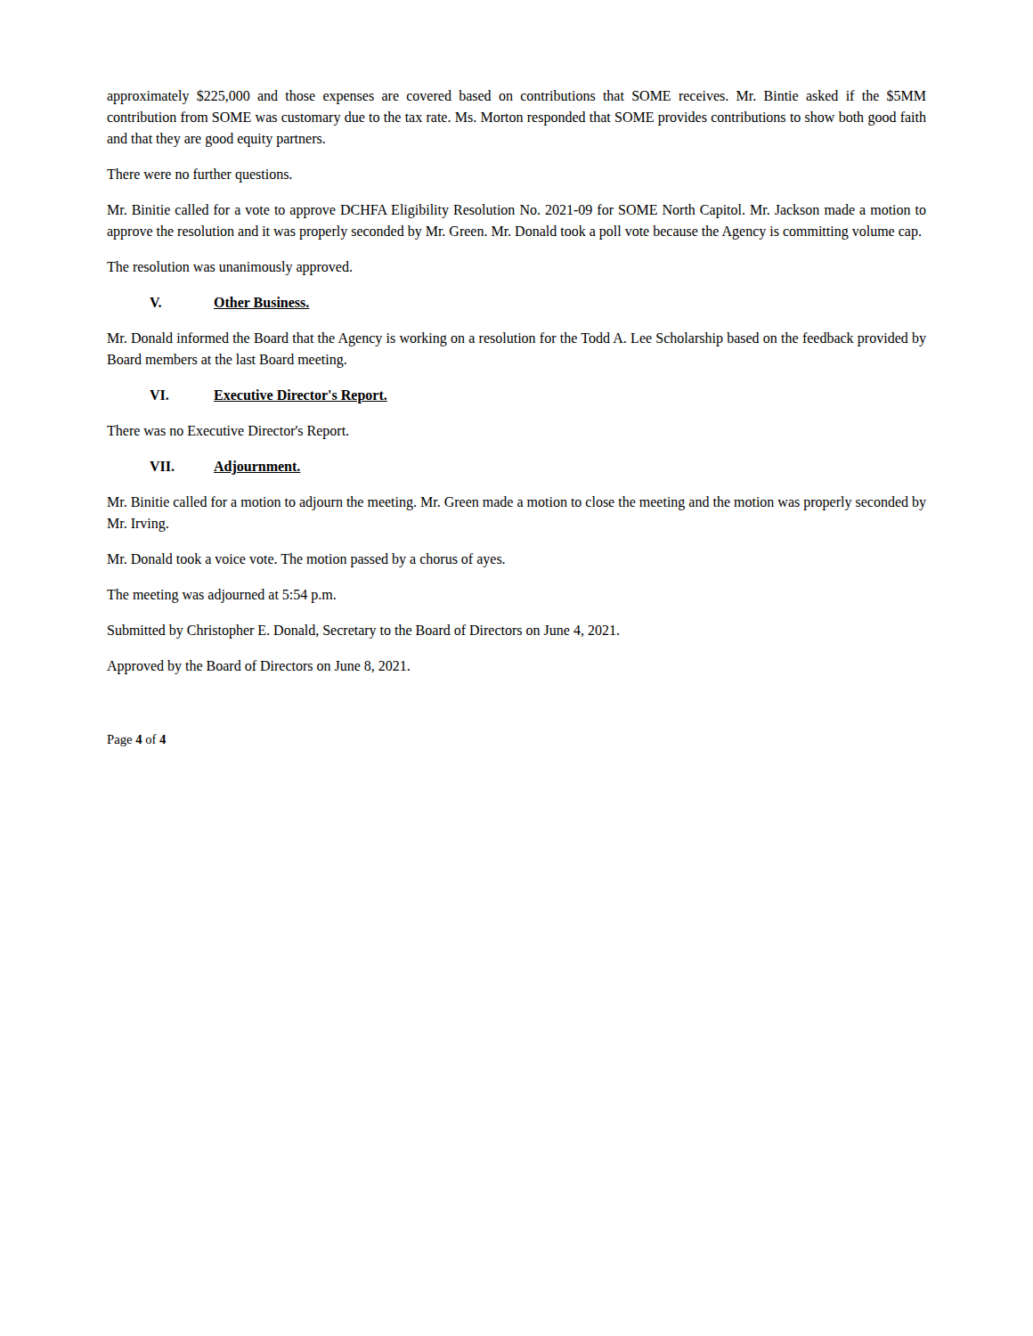approximately $225,000 and those expenses are covered based on contributions that SOME receives. Mr. Bintie asked if the $5MM contribution from SOME was customary due to the tax rate. Ms. Morton responded that SOME provides contributions to show both good faith and that they are good equity partners.
There were no further questions.
Mr. Binitie called for a vote to approve DCHFA Eligibility Resolution No. 2021-09 for SOME North Capitol. Mr. Jackson made a motion to approve the resolution and it was properly seconded by Mr. Green. Mr. Donald took a poll vote because the Agency is committing volume cap.
The resolution was unanimously approved.
V. Other Business.
Mr. Donald informed the Board that the Agency is working on a resolution for the Todd A. Lee Scholarship based on the feedback provided by Board members at the last Board meeting.
VI. Executive Director's Report.
There was no Executive Director's Report.
VII. Adjournment.
Mr. Binitie called for a motion to adjourn the meeting. Mr. Green made a motion to close the meeting and the motion was properly seconded by Mr. Irving.
Mr. Donald took a voice vote. The motion passed by a chorus of ayes.
The meeting was adjourned at 5:54 p.m.
Submitted by Christopher E. Donald, Secretary to the Board of Directors on June 4, 2021.
Approved by the Board of Directors on June 8, 2021.
Page 4 of 4